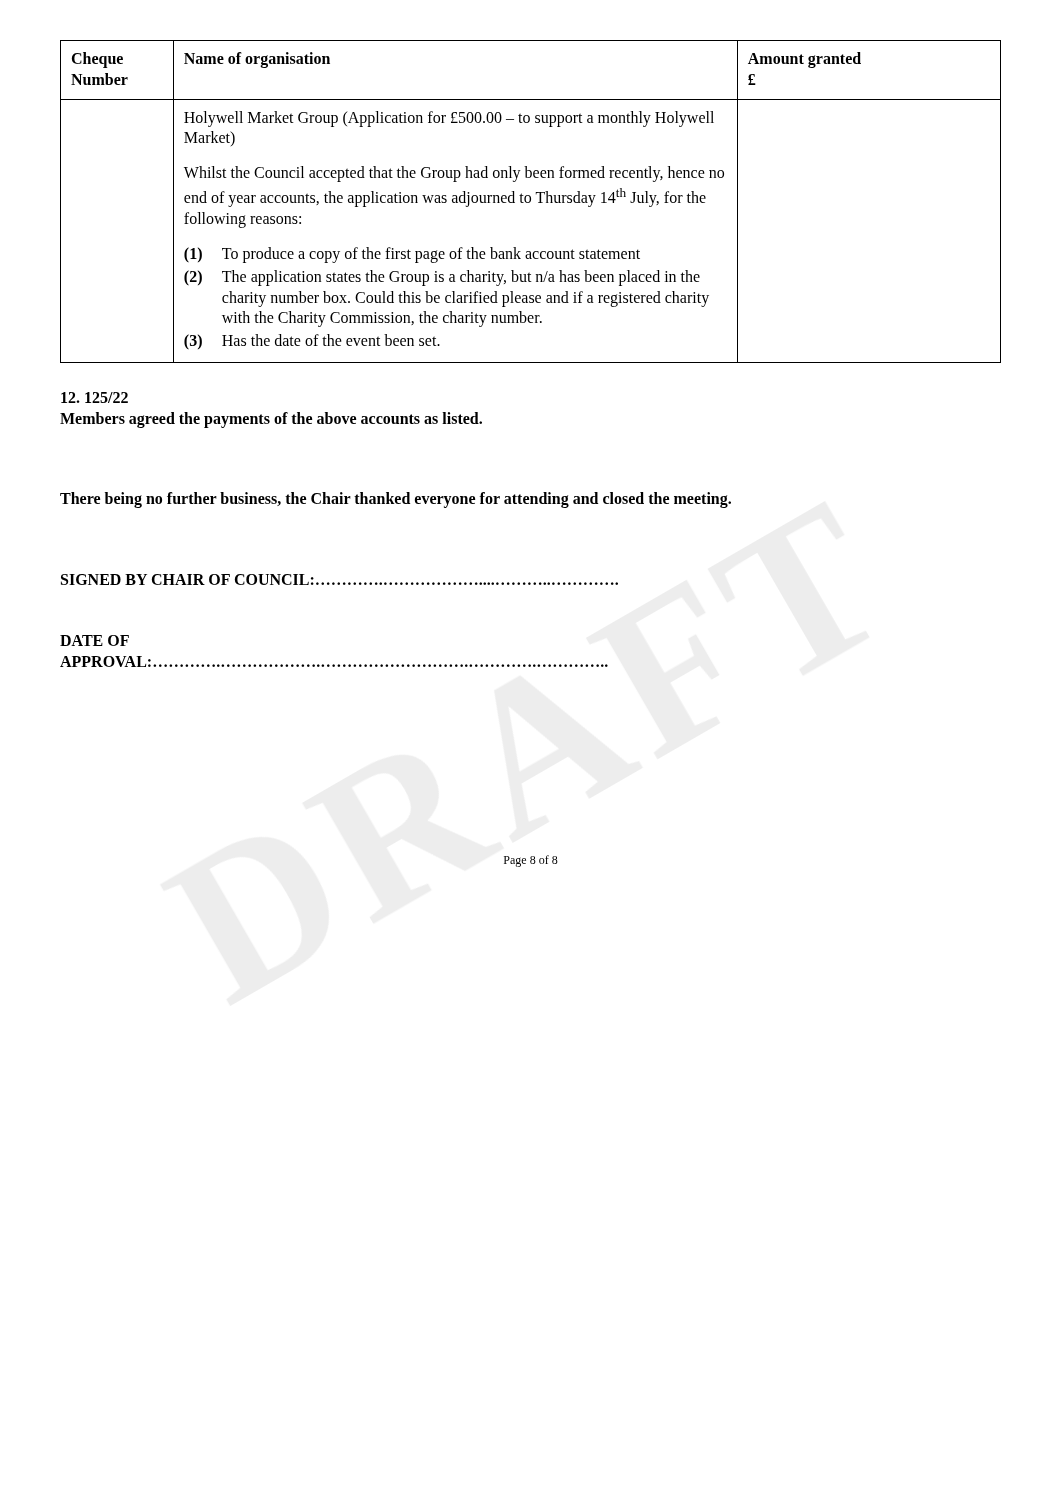DRAFT
| Cheque Number | Name of organisation | Amount granted £ |
| --- | --- | --- |
| | Holywell Market Group (Application for £500.00 – to support a monthly Holywell Market) Whilst the Council accepted that the Group had only been formed recently, hence no end of year accounts, the application was adjourned to Thursday 14 th July, for the following reasons: (1) To produce a copy of the first page of the bank account statement (2) The application states the Group is a charity, but n/a has been placed in the charity number box. Could this be clarified please and if a registered charity with the Charity Commission, the charity number. (3) Has the date of the event been set. | |
12. 125/22
Members agreed the payments of the above accounts as listed.
There being no further business, the Chair thanked everyone for attending and closed the meeting.
SIGNED BY CHAIR OF COUNCIL:………….………………....………..………….
DATE OF
APPROVAL:………….……………….……………………….………….…………..
Page 8 of 8